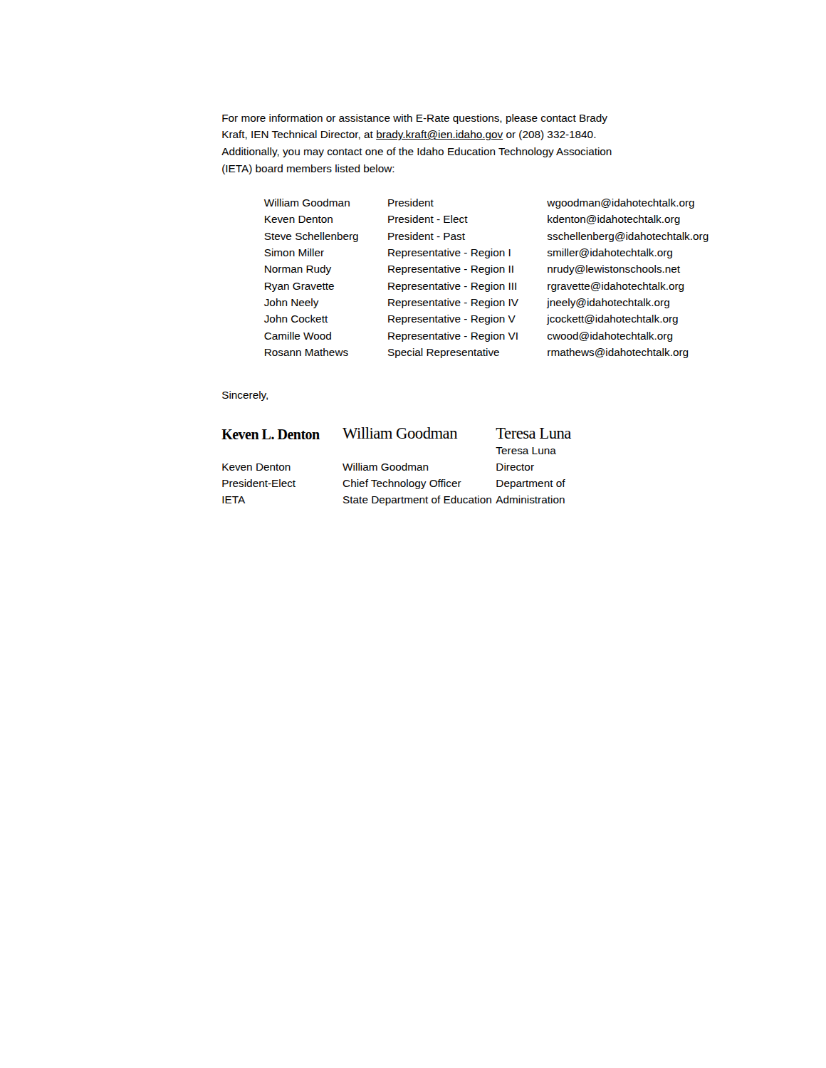For more information or assistance with E-Rate questions, please contact Brady Kraft, IEN Technical Director, at brady.kraft@ien.idaho.gov or (208) 332-1840. Additionally, you may contact one of the Idaho Education Technology Association (IETA) board members listed below:
| William Goodman | President | wgoodman@idahotechtalk.org |
| Keven Denton | President - Elect | kdenton@idahotechtalk.org |
| Steve Schellenberg | President - Past | sschellenberg@idahotechtalk.org |
| Simon Miller | Representative - Region I | smiller@idahotechtalk.org |
| Norman Rudy | Representative - Region II | nrudy@lewistonschools.net |
| Ryan Gravette | Representative - Region III | rgravette@idahotechtalk.org |
| John Neely | Representative - Region IV | jneely@idahotechtalk.org |
| John Cockett | Representative - Region V | jcockett@idahotechtalk.org |
| Camille Wood | Representative - Region VI | cwood@idahotechtalk.org |
| Rosann Mathews | Special Representative | rmathews@idahotechtalk.org |
Sincerely,
| Keven L. Denton | William Goodman | Teresa Luna |
| Keven Denton President-Elect IETA | William Goodman Chief Technology Officer State Department of Education | Teresa Luna Director Department of Administration |